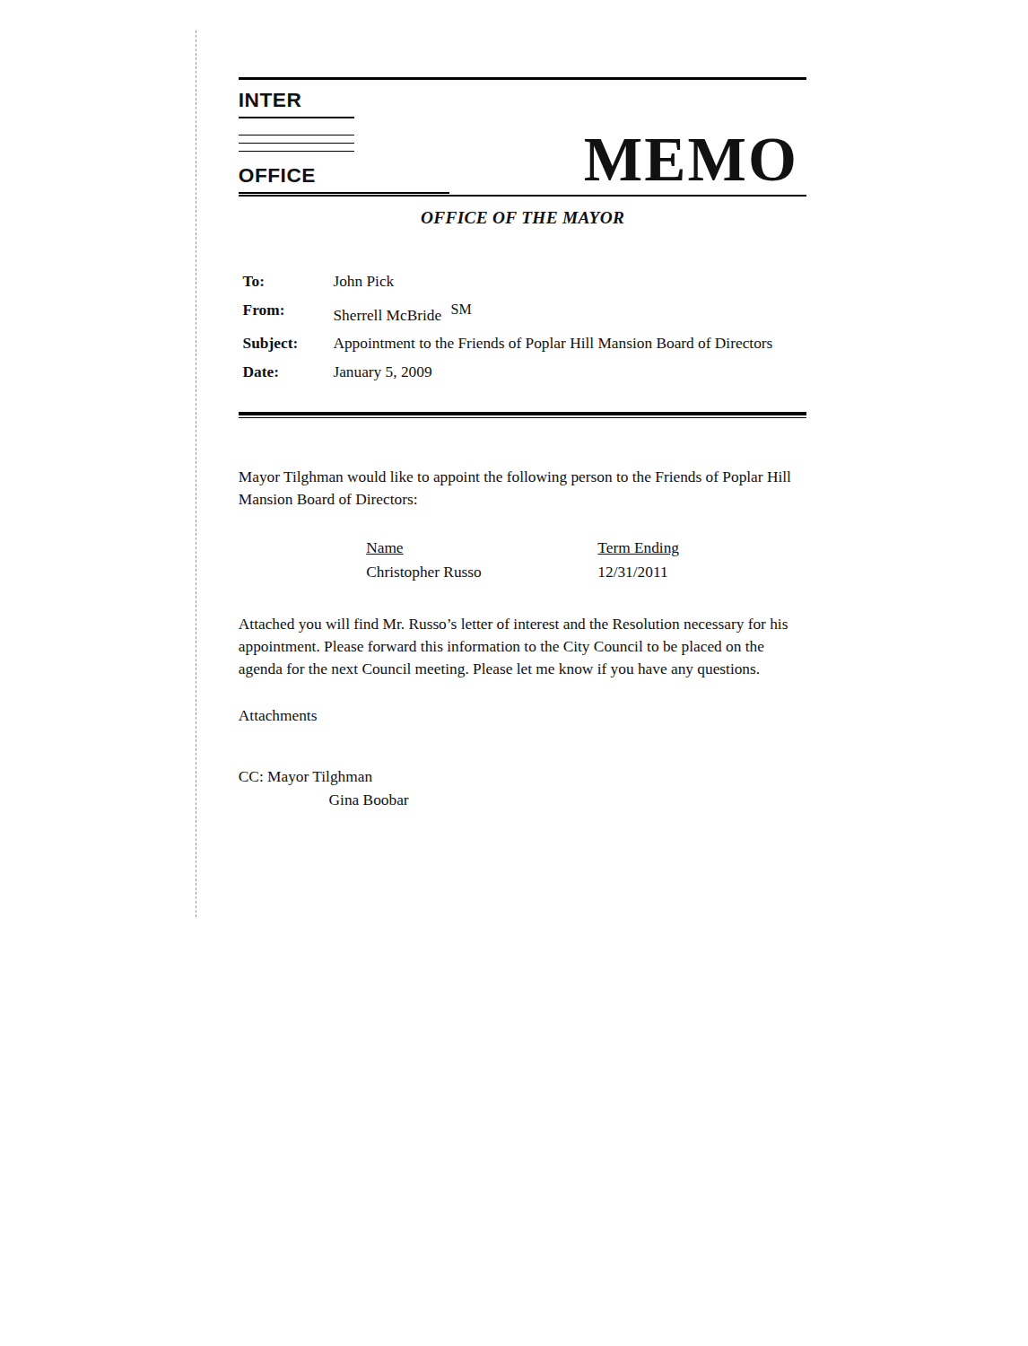INTER
OFFICE
MEMO
OFFICE OF THE MAYOR
| To: | John Pick |
| From: | Sherrell McBride SM |
| Subject: | Appointment to the Friends of Poplar Hill Mansion Board of Directors |
| Date: | January 5, 2009 |
Mayor Tilghman would like to appoint the following person to the Friends of Poplar Hill Mansion Board of Directors:
Name
Christopher Russo
Term Ending
12/31/2011
Attached you will find Mr. Russo’s letter of interest and the Resolution necessary for his appointment. Please forward this information to the City Council to be placed on the agenda for the next Council meeting. Please let me know if you have any questions.
Attachments
CC: Mayor Tilghman
Gina Boobar